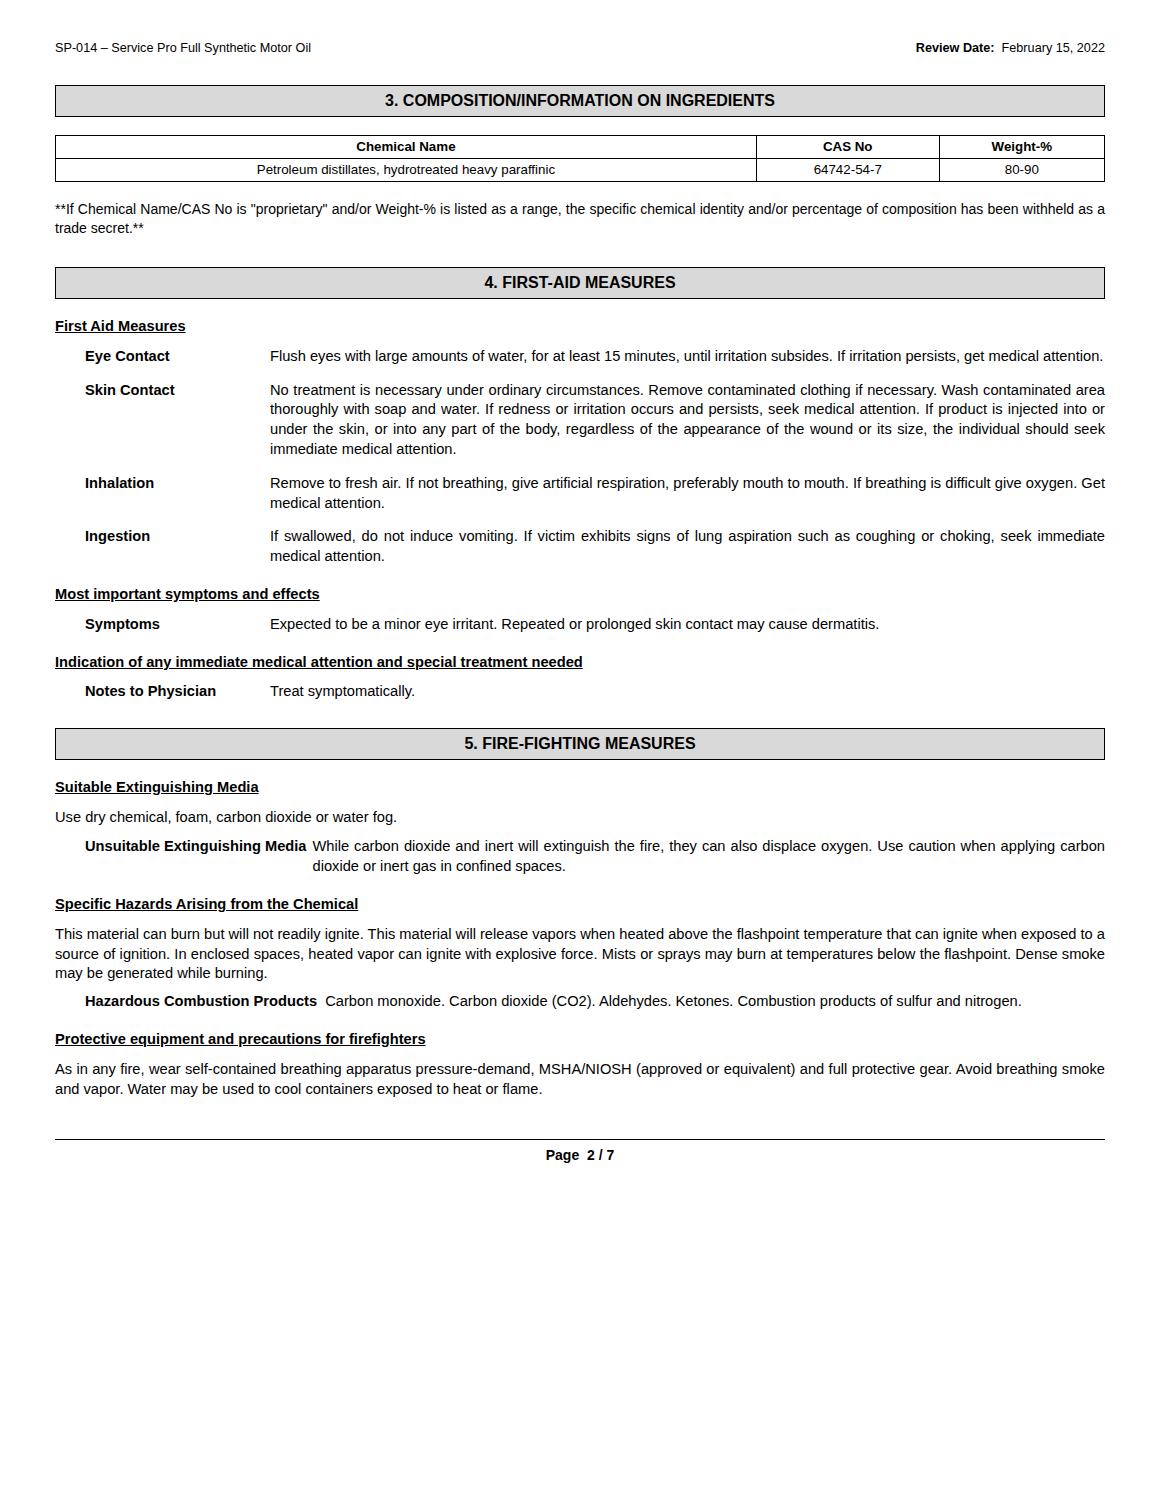SP-014 – Service Pro Full Synthetic Motor Oil
Review Date: February 15, 2022
3. COMPOSITION/INFORMATION ON INGREDIENTS
| Chemical Name | CAS No | Weight-% |
| --- | --- | --- |
| Petroleum distillates, hydrotreated heavy paraffinic | 64742-54-7 | 80-90 |
**If Chemical Name/CAS No is "proprietary" and/or Weight-% is listed as a range, the specific chemical identity and/or percentage of composition has been withheld as a trade secret.**
4. FIRST-AID MEASURES
First Aid Measures
Eye Contact
Flush eyes with large amounts of water, for at least 15 minutes, until irritation subsides. If irritation persists, get medical attention.
Skin Contact
No treatment is necessary under ordinary circumstances. Remove contaminated clothing if necessary. Wash contaminated area thoroughly with soap and water. If redness or irritation occurs and persists, seek medical attention. If product is injected into or under the skin, or into any part of the body, regardless of the appearance of the wound or its size, the individual should seek immediate medical attention.
Inhalation
Remove to fresh air. If not breathing, give artificial respiration, preferably mouth to mouth. If breathing is difficult give oxygen. Get medical attention.
Ingestion
If swallowed, do not induce vomiting. If victim exhibits signs of lung aspiration such as coughing or choking, seek immediate medical attention.
Most important symptoms and effects
Symptoms
Expected to be a minor eye irritant. Repeated or prolonged skin contact may cause dermatitis.
Indication of any immediate medical attention and special treatment needed
Notes to Physician
Treat symptomatically.
5. FIRE-FIGHTING MEASURES
Suitable Extinguishing Media
Use dry chemical, foam, carbon dioxide or water fog.
Unsuitable Extinguishing Media
While carbon dioxide and inert will extinguish the fire, they can also displace oxygen. Use caution when applying carbon dioxide or inert gas in confined spaces.
Specific Hazards Arising from the Chemical
This material can burn but will not readily ignite. This material will release vapors when heated above the flashpoint temperature that can ignite when exposed to a source of ignition. In enclosed spaces, heated vapor can ignite with explosive force. Mists or sprays may burn at temperatures below the flashpoint. Dense smoke may be generated while burning.
Hazardous Combustion Products Carbon monoxide. Carbon dioxide (CO2). Aldehydes. Ketones. Combustion products of sulfur and nitrogen.
Protective equipment and precautions for firefighters
As in any fire, wear self-contained breathing apparatus pressure-demand, MSHA/NIOSH (approved or equivalent) and full protective gear. Avoid breathing smoke and vapor. Water may be used to cool containers exposed to heat or flame.
Page 2 / 7